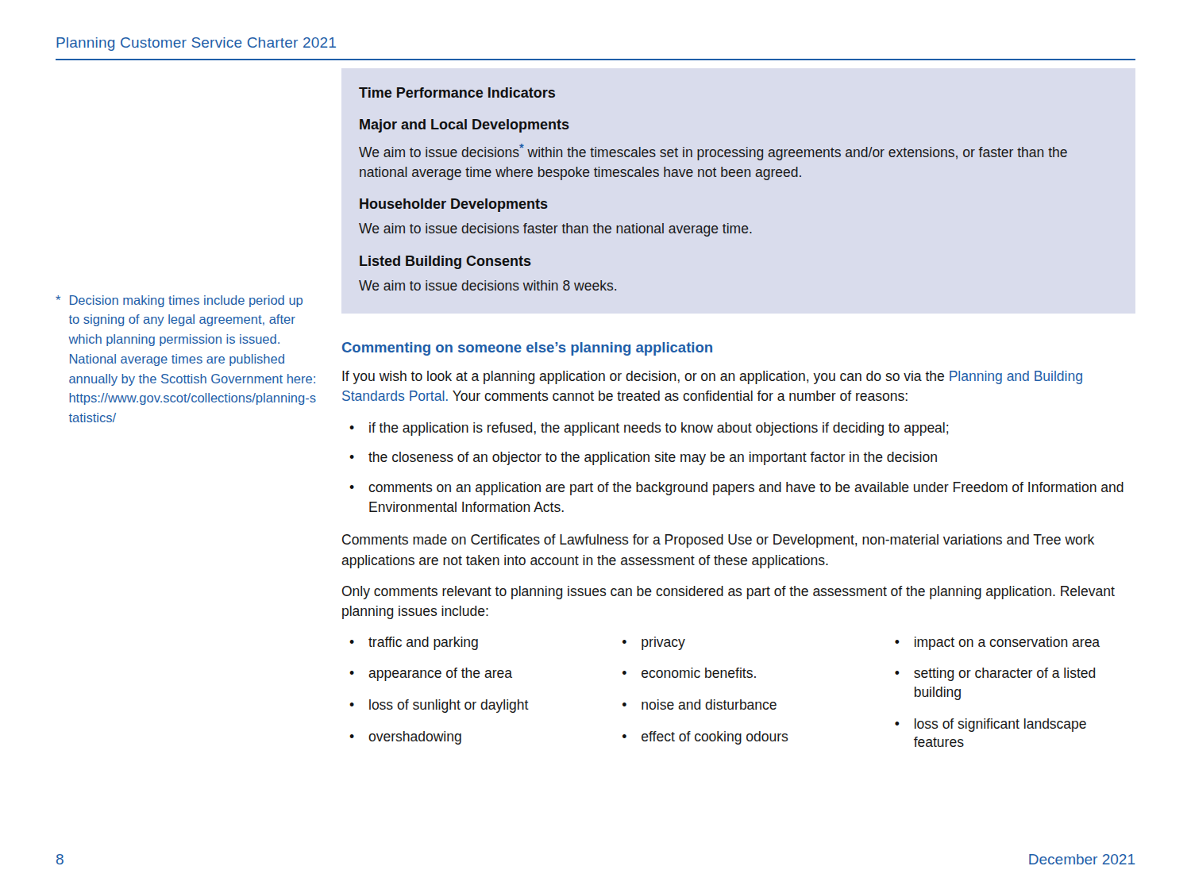Planning Customer Service Charter 2021
* Decision making times include period up to signing of any legal agreement, after which planning permission is issued. National average times are published annually by the Scottish Government here: https://www.gov.scot/collections/planning-statistics/
Time Performance Indicators
Major and Local Developments
We aim to issue decisions* within the timescales set in processing agreements and/or extensions, or faster than the national average time where bespoke timescales have not been agreed.
Householder Developments
We aim to issue decisions faster than the national average time.
Listed Building Consents
We aim to issue decisions within 8 weeks.
Commenting on someone else’s planning application
If you wish to look at a planning application or decision, or on an application, you can do so via the Planning and Building Standards Portal. Your comments cannot be treated as confidential for a number of reasons:
if the application is refused, the applicant needs to know about objections if deciding to appeal;
the closeness of an objector to the application site may be an important factor in the decision
comments on an application are part of the background papers and have to be available under Freedom of Information and Environmental Information Acts.
Comments made on Certificates of Lawfulness for a Proposed Use or Development, non-material variations and Tree work applications are not taken into account in the assessment of these applications.
Only comments relevant to planning issues can be considered as part of the assessment of the planning application. Relevant planning issues include:
traffic and parking
appearance of the area
loss of sunlight or daylight
overshadowing
privacy
economic benefits.
noise and disturbance
effect of cooking odours
impact on a conservation area
setting or character of a listed building
loss of significant landscape features
8
December 2021